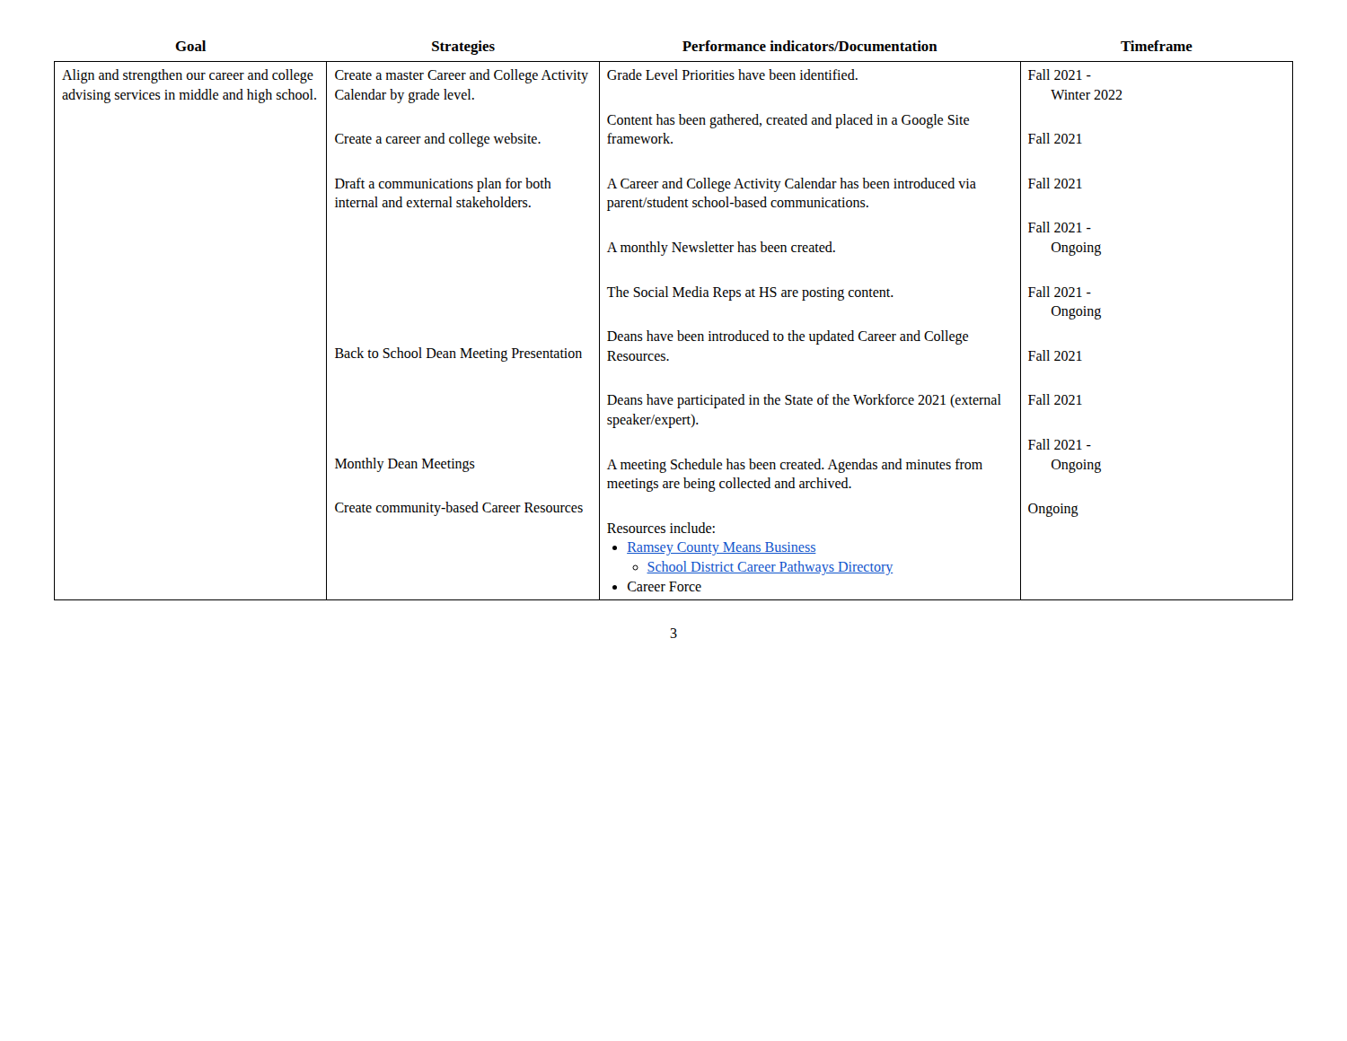| Goal | Strategies | Performance indicators/Documentation | Timeframe |
| --- | --- | --- | --- |
| Align and strengthen our career and college advising services in middle and high school. | / Create a master Career and College Activity Calendar by grade level. / / Create a career and college website. / / Draft a communications plan for both internal and external stakeholders. / / Back to School Dean Meeting Presentation / / Monthly Dean Meetings / / Create community-based Career Resources / | / Grade Level Priorities have been identified. / / Content has been gathered, created and placed in a Google Site framework. / / A Career and College Activity Calendar has been introduced via parent/student school-based communications. / / A monthly Newsletter has been created. / / The Social Media Reps at HS are posting content. / / Deans have been introduced to the updated Career and College Resources. / / Deans have participated in the State of the Workforce 2021 (external speaker/expert). / / A meeting Schedule has been created. Agendas and minutes from meetings are being collected and archived. / / Resources include: Ramsey County Means Business School District Career Pathways Directory Career Force / | / Fall 2021 - Winter 2022 / / Fall 2021 / / Fall 2021 / / Fall 2021 - Ongoing / / Fall 2021 - Ongoing / / Fall 2021 / / Fall 2021 / / Fall 2021 - Ongoing / / Ongoing / |
3